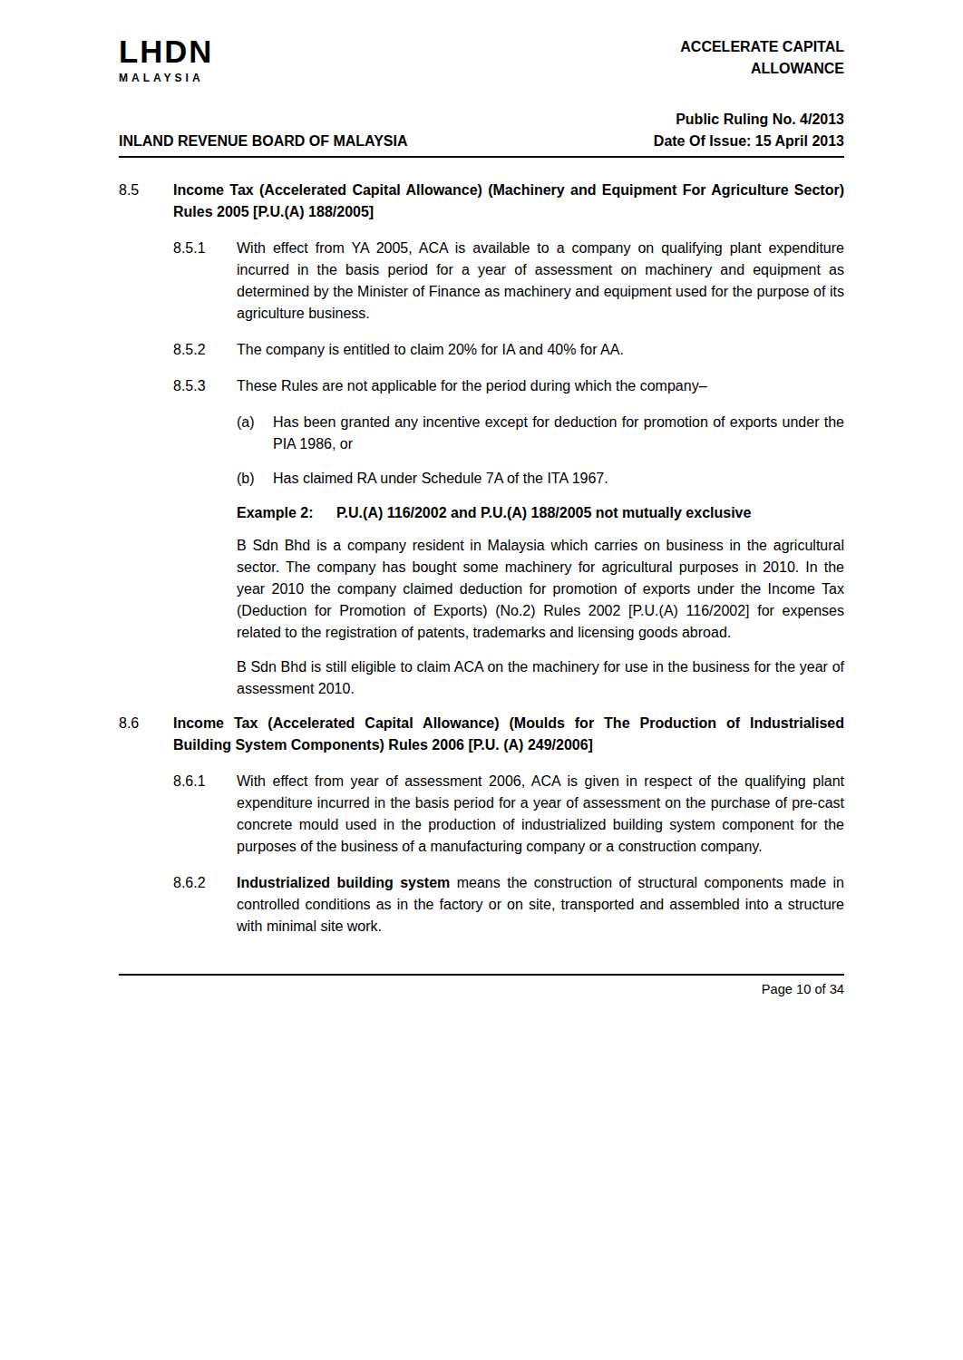LHDN
MALAYSIA
ACCELERATE CAPITAL
ALLOWANCE
INLAND REVENUE BOARD OF MALAYSIA
Public Ruling No. 4/2013
Date Of Issue: 15 April 2013
8.5
Income Tax (Accelerated Capital Allowance) (Machinery and Equipment For Agriculture Sector) Rules 2005 [P.U.(A) 188/2005]
8.5.1
With effect from YA 2005, ACA is available to a company on qualifying plant expenditure incurred in the basis period for a year of assessment on machinery and equipment as determined by the Minister of Finance as machinery and equipment used for the purpose of its agriculture business.
8.5.2
The company is entitled to claim 20% for IA and 40% for AA.
8.5.3
These Rules are not applicable for the period during which the company–
(a)
Has been granted any incentive except for deduction for promotion of exports under the PIA 1986, or
(b)
Has claimed RA under Schedule 7A of the ITA 1967.
Example 2:
P.U.(A) 116/2002 and P.U.(A) 188/2005 not mutually exclusive
B Sdn Bhd is a company resident in Malaysia which carries on business in the agricultural sector. The company has bought some machinery for agricultural purposes in 2010. In the year 2010 the company claimed deduction for promotion of exports under the Income Tax (Deduction for Promotion of Exports) (No.2) Rules 2002 [P.U.(A) 116/2002] for expenses related to the registration of patents, trademarks and licensing goods abroad.
B Sdn Bhd is still eligible to claim ACA on the machinery for use in the business for the year of assessment 2010.
8.6
Income Tax (Accelerated Capital Allowance) (Moulds for The Production of Industrialised Building System Components) Rules 2006 [P.U. (A) 249/2006]
8.6.1
With effect from year of assessment 2006, ACA is given in respect of the qualifying plant expenditure incurred in the basis period for a year of assessment on the purchase of pre-cast concrete mould used in the production of industrialized building system component for the purposes of the business of a manufacturing company or a construction company.
8.6.2
Industrialized building system means the construction of structural components made in controlled conditions as in the factory or on site, transported and assembled into a structure with minimal site work.
Page 10 of 34